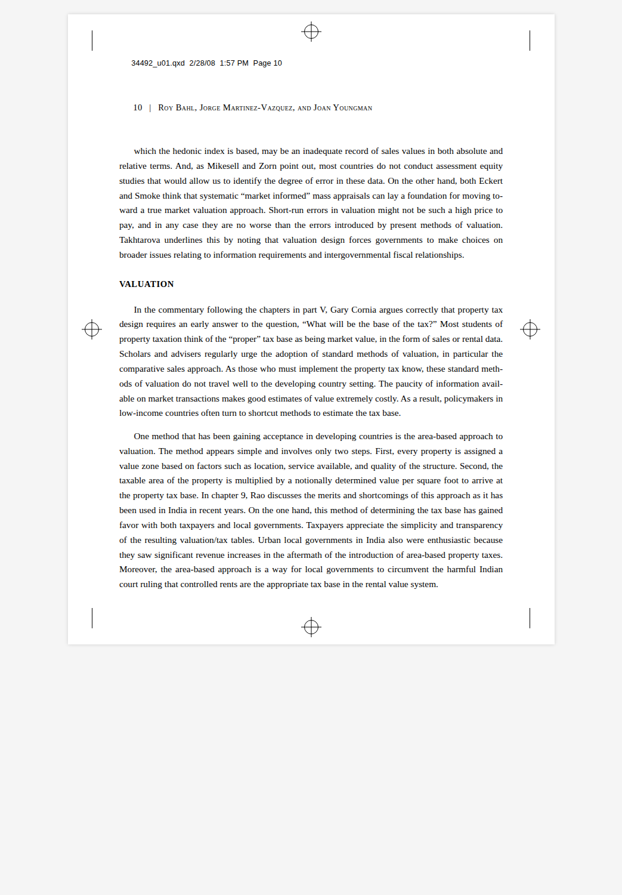34492_u01.qxd 2/28/08 1:57 PM Page 10
10|Roy Bahl, Jorge Martinez-Vazquez, and Joan Youngman
which the hedonic index is based, may be an inadequate record of sales values in both absolute and relative terms. And, as Mikesell and Zorn point out, most countries do not conduct assessment equity studies that would allow us to identify the degree of error in these data. On the other hand, both Eckert and Smoke think that systematic “market informed” mass appraisals can lay a foundation for moving toward a true market valuation approach. Short-run errors in valuation might not be such a high price to pay, and in any case they are no worse than the errors introduced by present methods of valuation. Takhtarova underlines this by noting that valuation design forces governments to make choices on broader issues relating to information requirements and intergovernmental fiscal relationships.
Valuation
In the commentary following the chapters in part V, Gary Cornia argues correctly that property tax design requires an early answer to the question, “What will be the base of the tax?” Most students of property taxation think of the “proper” tax base as being market value, in the form of sales or rental data. Scholars and advisers regularly urge the adoption of standard methods of valuation, in particular the comparative sales approach. As those who must implement the property tax know, these standard methods of valuation do not travel well to the developing country setting. The paucity of information available on market transactions makes good estimates of value extremely costly. As a result, policymakers in low-income countries often turn to shortcut methods to estimate the tax base.
One method that has been gaining acceptance in developing countries is the area-based approach to valuation. The method appears simple and involves only two steps. First, every property is assigned a value zone based on factors such as location, service available, and quality of the structure. Second, the taxable area of the property is multiplied by a notionally determined value per square foot to arrive at the property tax base. In chapter 9, Rao discusses the merits and shortcomings of this approach as it has been used in India in recent years. On the one hand, this method of determining the tax base has gained favor with both taxpayers and local governments. Taxpayers appreciate the simplicity and transparency of the resulting valuation/tax tables. Urban local governments in India also were enthusiastic because they saw significant revenue increases in the aftermath of the introduction of area-based property taxes. Moreover, the area-based approach is a way for local governments to circumvent the harmful Indian court ruling that controlled rents are the appropriate tax base in the rental value system.